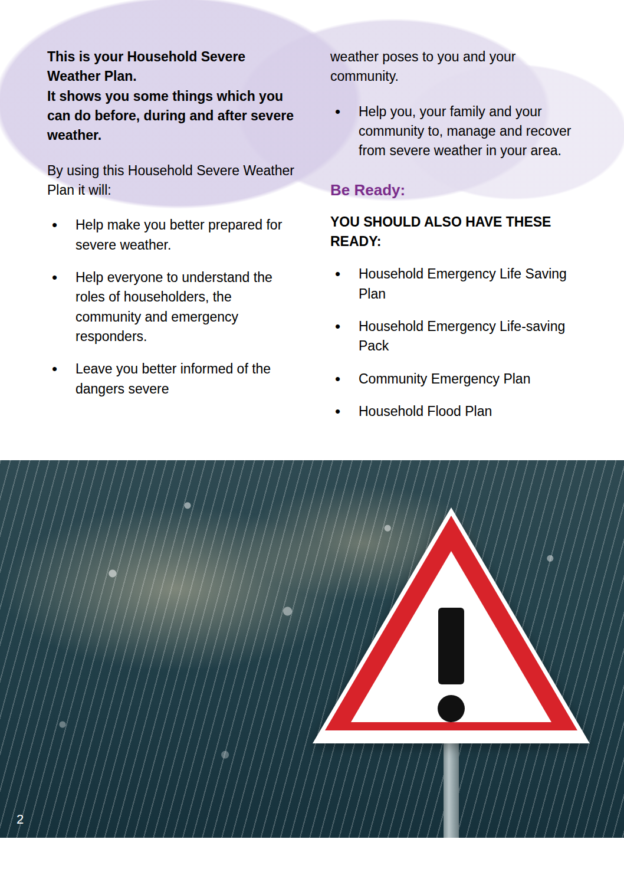This is your Household Severe Weather Plan.
It shows you some things which you can do before, during and after severe weather.
By using this Household Severe Weather Plan it will:
Help make you better prepared for severe weather.
Help everyone to understand the roles of householders, the community and emergency responders.
Leave you better informed of the dangers severe
weather poses to you and your community.
Help you, your family and your community to, manage and recover from severe weather in your area.
Be Ready:
You should also have these ready:
Household Emergency Life Saving Plan
Household Emergency Life-saving Pack
Community Emergency Plan
Household Flood Plan
2